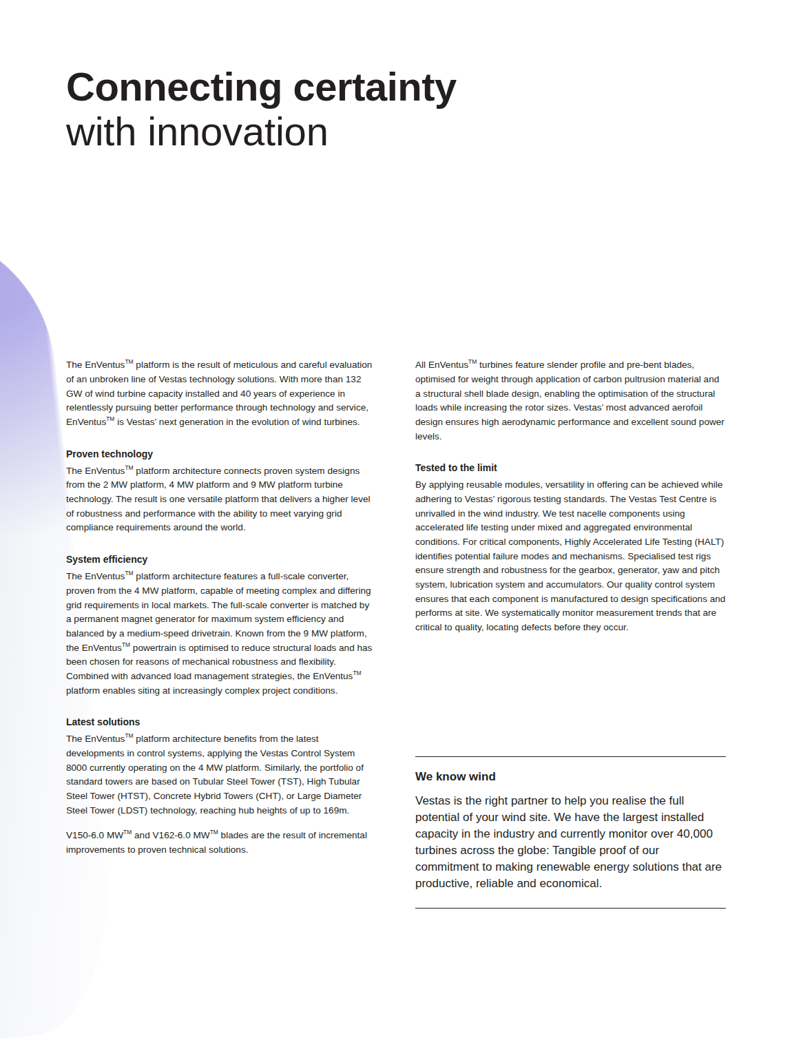Connecting certaintywith innovation
The EnVentusTM platform is the result of meticulous and careful evaluation of an unbroken line of Vestas technology solutions. With more than 132 GW of wind turbine capacity installed and 40 years of experience in relentlessly pursuing better performance through technology and service, EnVentusTM is Vestas’ next generation in the evolution of wind turbines.
Proven technology
The EnVentusTM platform architecture connects proven system designs from the 2 MW platform, 4 MW platform and 9 MW platform turbine technology. The result is one versatile platform that delivers a higher level of robustness and performance with the ability to meet varying grid compliance requirements around the world.
System efficiency
The EnVentusTM platform architecture features a full-scale converter, proven from the 4 MW platform, capable of meeting complex and differing grid requirements in local markets. The full-scale converter is matched by a permanent magnet generator for maximum system efficiency and balanced by a medium-speed drivetrain. Known from the 9 MW platform, the EnVentusTM powertrain is optimised to reduce structural loads and has been chosen for reasons of mechanical robustness and flexibility. Combined with advanced load management strategies, the EnVentusTM platform enables siting at increasingly complex project conditions.
Latest solutions
The EnVentusTM platform architecture benefits from the latest developments in control systems, applying the Vestas Control System 8000 currently operating on the 4 MW platform. Similarly, the portfolio of standard towers are based on Tubular Steel Tower (TST), High Tubular Steel Tower (HTST), Concrete Hybrid Towers (CHT), or Large Diameter Steel Tower (LDST) technology, reaching hub heights of up to 169m.
V150-6.0 MWTM and V162-6.0 MWTM blades are the result of incremental improvements to proven technical solutions.
All EnVentusTM turbines feature slender profile and pre-bent blades, optimised for weight through application of carbon pultrusion material and a structural shell blade design, enabling the optimisation of the structural loads while increasing the rotor sizes. Vestas’ most advanced aerofoil design ensures high aerodynamic performance and excellent sound power levels.
Tested to the limit
By applying reusable modules, versatility in offering can be achieved while adhering to Vestas’ rigorous testing standards. The Vestas Test Centre is unrivalled in the wind industry. We test nacelle components using accelerated life testing under mixed and aggregated environmental conditions. For critical components, Highly Accelerated Life Testing (HALT) identifies potential failure modes and mechanisms. Specialised test rigs ensure strength and robustness for the gearbox, generator, yaw and pitch system, lubrication system and accumulators. Our quality control system ensures that each component is manufactured to design specifications and performs at site. We systematically monitor measurement trends that are critical to quality, locating defects before they occur.
We know wind
Vestas is the right partner to help you realise the full potential of your wind site. We have the largest installed capacity in the industry and currently monitor over 40,000 turbines across the globe: Tangible proof of our commitment to making renewable energy solutions that are productive, reliable and economical.